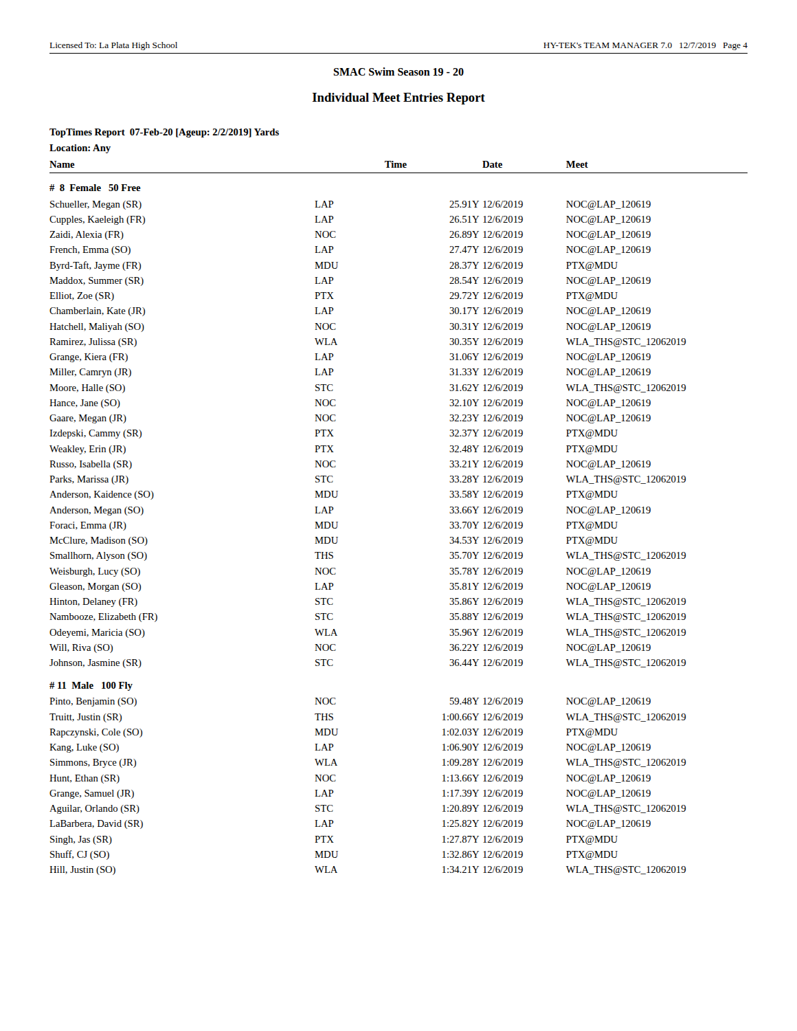Licensed To: La Plata High School
HY-TEK's TEAM MANAGER 7.0 12/7/2019 Page 4
SMAC Swim Season 19 - 20
Individual Meet Entries Report
TopTimes Report 07-Feb-20 [Ageup: 2/2/2019] Yards
Location: Any
| Name | | Time | Date | Meet |
| --- | --- | --- | --- | --- |
| # 8 Female 50 Free |
| Schueller, Megan (SR) | LAP | 25.91Y | 12/6/2019 | NOC@LAP_120619 |
| Cupples, Kaeleigh (FR) | LAP | 26.51Y | 12/6/2019 | NOC@LAP_120619 |
| Zaidi, Alexia (FR) | NOC | 26.89Y | 12/6/2019 | NOC@LAP_120619 |
| French, Emma (SO) | LAP | 27.47Y | 12/6/2019 | NOC@LAP_120619 |
| Byrd-Taft, Jayme (FR) | MDU | 28.37Y | 12/6/2019 | PTX@MDU |
| Maddox, Summer (SR) | LAP | 28.54Y | 12/6/2019 | NOC@LAP_120619 |
| Elliot, Zoe (SR) | PTX | 29.72Y | 12/6/2019 | PTX@MDU |
| Chamberlain, Kate (JR) | LAP | 30.17Y | 12/6/2019 | NOC@LAP_120619 |
| Hatchell, Maliyah (SO) | NOC | 30.31Y | 12/6/2019 | NOC@LAP_120619 |
| Ramirez, Julissa (SR) | WLA | 30.35Y | 12/6/2019 | WLA_THS@STC_12062019 |
| Grange, Kiera (FR) | LAP | 31.06Y | 12/6/2019 | NOC@LAP_120619 |
| Miller, Camryn (JR) | LAP | 31.33Y | 12/6/2019 | NOC@LAP_120619 |
| Moore, Halle (SO) | STC | 31.62Y | 12/6/2019 | WLA_THS@STC_12062019 |
| Hance, Jane (SO) | NOC | 32.10Y | 12/6/2019 | NOC@LAP_120619 |
| Gaare, Megan (JR) | NOC | 32.23Y | 12/6/2019 | NOC@LAP_120619 |
| Izdepski, Cammy (SR) | PTX | 32.37Y | 12/6/2019 | PTX@MDU |
| Weakley, Erin (JR) | PTX | 32.48Y | 12/6/2019 | PTX@MDU |
| Russo, Isabella (SR) | NOC | 33.21Y | 12/6/2019 | NOC@LAP_120619 |
| Parks, Marissa (JR) | STC | 33.28Y | 12/6/2019 | WLA_THS@STC_12062019 |
| Anderson, Kaidence (SO) | MDU | 33.58Y | 12/6/2019 | PTX@MDU |
| Anderson, Megan (SO) | LAP | 33.66Y | 12/6/2019 | NOC@LAP_120619 |
| Foraci, Emma (JR) | MDU | 33.70Y | 12/6/2019 | PTX@MDU |
| McClure, Madison (SO) | MDU | 34.53Y | 12/6/2019 | PTX@MDU |
| Smallhorn, Alyson (SO) | THS | 35.70Y | 12/6/2019 | WLA_THS@STC_12062019 |
| Weisburgh, Lucy (SO) | NOC | 35.78Y | 12/6/2019 | NOC@LAP_120619 |
| Gleason, Morgan (SO) | LAP | 35.81Y | 12/6/2019 | NOC@LAP_120619 |
| Hinton, Delaney (FR) | STC | 35.86Y | 12/6/2019 | WLA_THS@STC_12062019 |
| Nambooze, Elizabeth (FR) | STC | 35.88Y | 12/6/2019 | WLA_THS@STC_12062019 |
| Odeyemi, Maricia (SO) | WLA | 35.96Y | 12/6/2019 | WLA_THS@STC_12062019 |
| Will, Riva (SO) | NOC | 36.22Y | 12/6/2019 | NOC@LAP_120619 |
| Johnson, Jasmine (SR) | STC | 36.44Y | 12/6/2019 | WLA_THS@STC_12062019 |
| # 11 Male 100 Fly |
| Pinto, Benjamin (SO) | NOC | 59.48Y | 12/6/2019 | NOC@LAP_120619 |
| Truitt, Justin (SR) | THS | 1:00.66Y | 12/6/2019 | WLA_THS@STC_12062019 |
| Rapczynski, Cole (SO) | MDU | 1:02.03Y | 12/6/2019 | PTX@MDU |
| Kang, Luke (SO) | LAP | 1:06.90Y | 12/6/2019 | NOC@LAP_120619 |
| Simmons, Bryce (JR) | WLA | 1:09.28Y | 12/6/2019 | WLA_THS@STC_12062019 |
| Hunt, Ethan (SR) | NOC | 1:13.66Y | 12/6/2019 | NOC@LAP_120619 |
| Grange, Samuel (JR) | LAP | 1:17.39Y | 12/6/2019 | NOC@LAP_120619 |
| Aguilar, Orlando (SR) | STC | 1:20.89Y | 12/6/2019 | WLA_THS@STC_12062019 |
| LaBarbera, David (SR) | LAP | 1:25.82Y | 12/6/2019 | NOC@LAP_120619 |
| Singh, Jas (SR) | PTX | 1:27.87Y | 12/6/2019 | PTX@MDU |
| Shuff, CJ (SO) | MDU | 1:32.86Y | 12/6/2019 | PTX@MDU |
| Hill, Justin (SO) | WLA | 1:34.21Y | 12/6/2019 | WLA_THS@STC_12062019 |